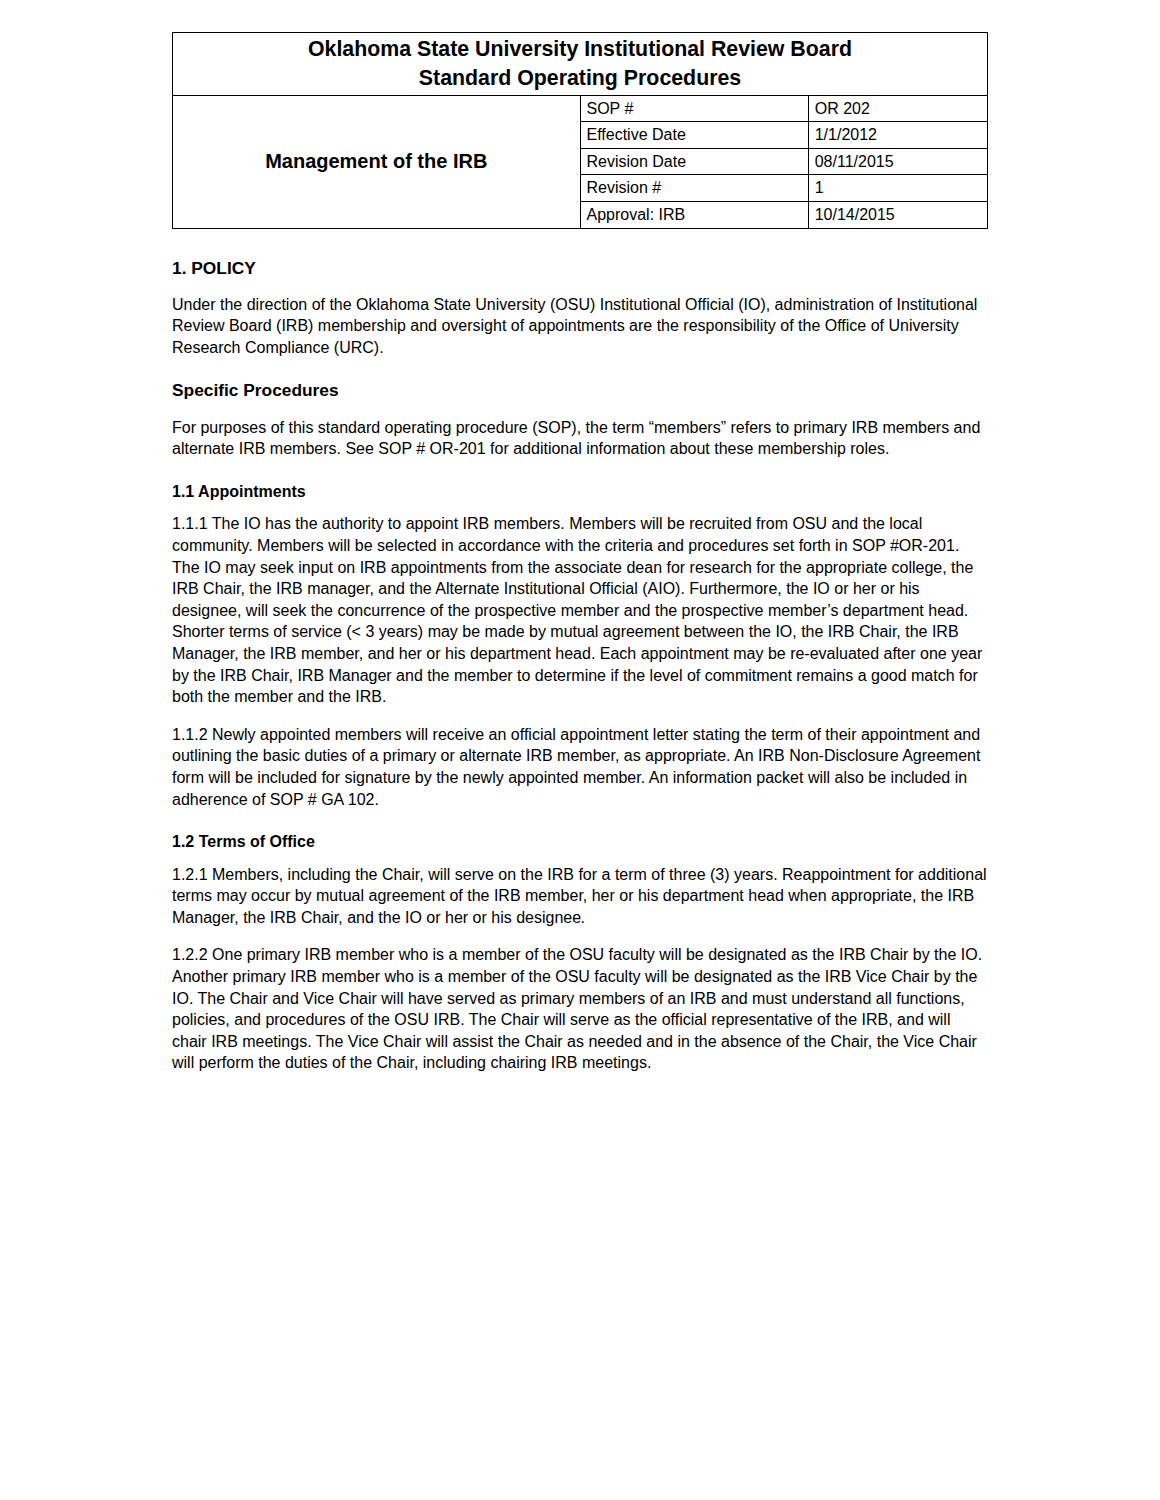| Oklahoma State University Institutional Review Board Standard Operating Procedures |
| Management of the IRB | SOP # | OR 202 |
| Effective Date | 1/1/2012 |
| Revision Date | 08/11/2015 |
| Revision # | 1 |
| Approval: IRB | 10/14/2015 |
1. POLICY
Under the direction of the Oklahoma State University (OSU) Institutional Official (IO), administration of Institutional Review Board (IRB) membership and oversight of appointments are the responsibility of the Office of University Research Compliance (URC).
Specific Procedures
For purposes of this standard operating procedure (SOP), the term “members” refers to primary IRB members and alternate IRB members. See SOP # OR-201 for additional information about these membership roles.
1.1 Appointments
1.1.1 The IO has the authority to appoint IRB members. Members will be recruited from OSU and the local community. Members will be selected in accordance with the criteria and procedures set forth in SOP #OR-201. The IO may seek input on IRB appointments from the associate dean for research for the appropriate college, the IRB Chair, the IRB manager, and the Alternate Institutional Official (AIO). Furthermore, the IO or her or his designee, will seek the concurrence of the prospective member and the prospective member’s department head. Shorter terms of service (< 3 years) may be made by mutual agreement between the IO, the IRB Chair, the IRB Manager, the IRB member, and her or his department head. Each appointment may be re-evaluated after one year by the IRB Chair, IRB Manager and the member to determine if the level of commitment remains a good match for both the member and the IRB.
1.1.2 Newly appointed members will receive an official appointment letter stating the term of their appointment and outlining the basic duties of a primary or alternate IRB member, as appropriate. An IRB Non-Disclosure Agreement form will be included for signature by the newly appointed member. An information packet will also be included in adherence of SOP # GA 102.
1.2 Terms of Office
1.2.1 Members, including the Chair, will serve on the IRB for a term of three (3) years. Reappointment for additional terms may occur by mutual agreement of the IRB member, her or his department head when appropriate, the IRB Manager, the IRB Chair, and the IO or her or his designee.
1.2.2 One primary IRB member who is a member of the OSU faculty will be designated as the IRB Chair by the IO. Another primary IRB member who is a member of the OSU faculty will be designated as the IRB Vice Chair by the IO. The Chair and Vice Chair will have served as primary members of an IRB and must understand all functions, policies, and procedures of the OSU IRB. The Chair will serve as the official representative of the IRB, and will chair IRB meetings. The Vice Chair will assist the Chair as needed and in the absence of the Chair, the Vice Chair will perform the duties of the Chair, including chairing IRB meetings.